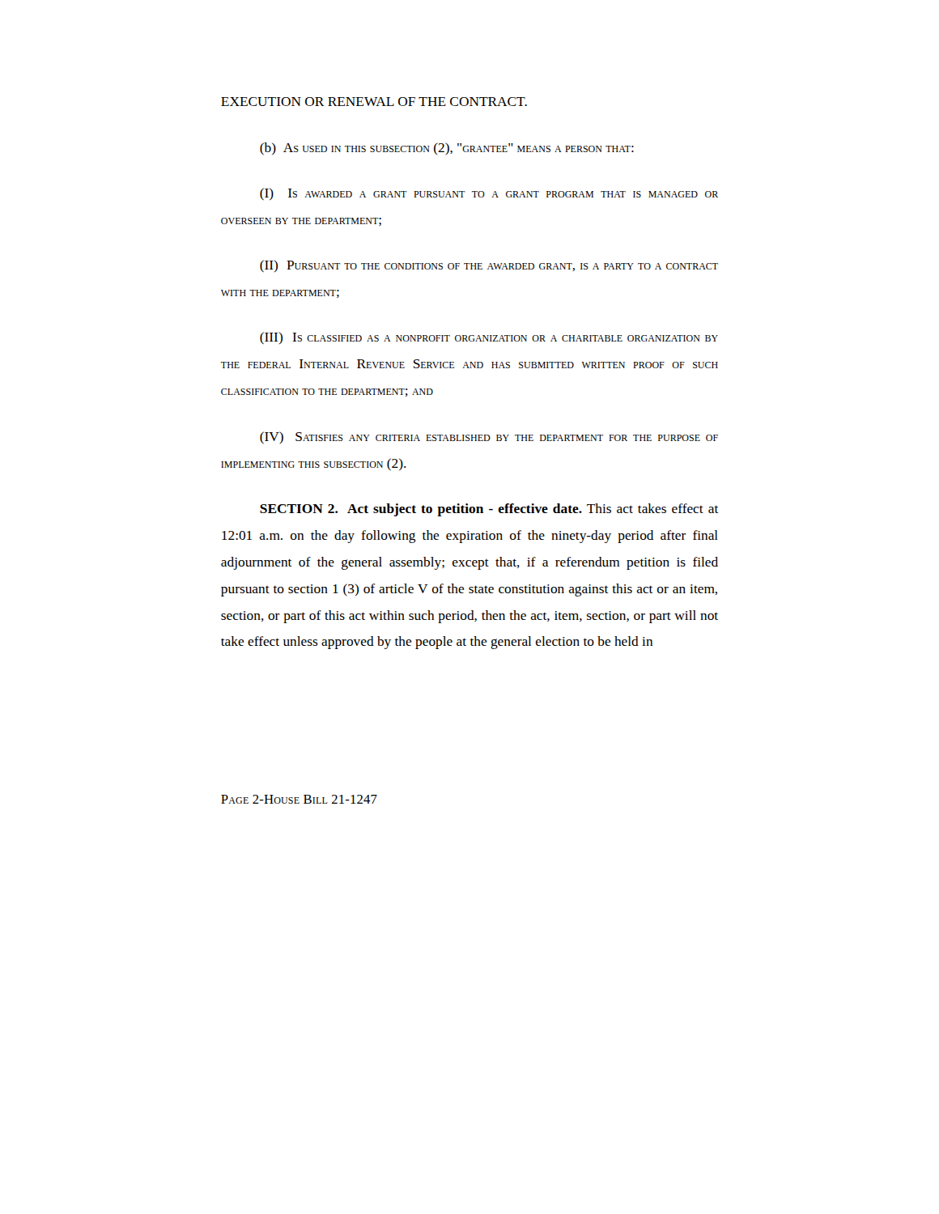EXECUTION OR RENEWAL OF THE CONTRACT.
(b) As used in this subsection (2), "grantee" means a person that:
(I) Is awarded a grant pursuant to a grant program that is managed or overseen by the department;
(II) Pursuant to the conditions of the awarded grant, is a party to a contract with the department;
(III) Is classified as a nonprofit organization or a charitable organization by the federal Internal Revenue Service and has submitted written proof of such classification to the department; and
(IV) Satisfies any criteria established by the department for the purpose of implementing this subsection (2).
SECTION 2. Act subject to petition - effective date. This act takes effect at 12:01 a.m. on the day following the expiration of the ninety-day period after final adjournment of the general assembly; except that, if a referendum petition is filed pursuant to section 1 (3) of article V of the state constitution against this act or an item, section, or part of this act within such period, then the act, item, section, or part will not take effect unless approved by the people at the general election to be held in
Page 2-House Bill 21-1247